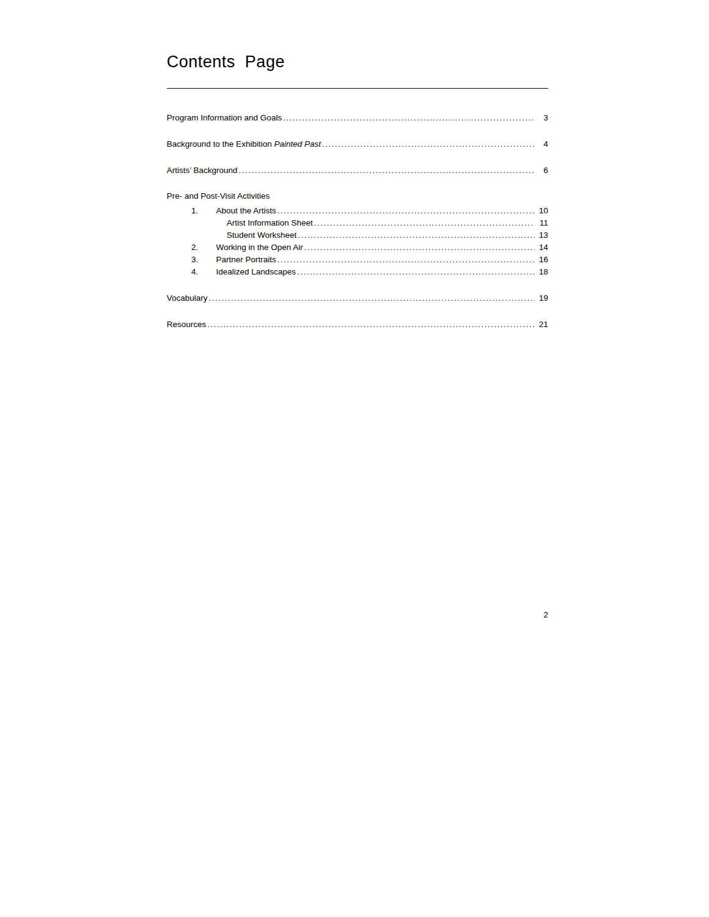Contents Page
Program Information and Goals ........................................................................................................... 3
Background to the Exhibition Painted Past ............................................................................................ 4
Artists’ Background ..................................................................................................................... 6
Pre- and Post-Visit Activities
1. About the Artists ................................................................................................................. 10
Artist Information Sheet ..................................................................................................... 11
Student Worksheet ............................................................................................................ 13
2. Working in the Open Air ....................................................................................................... 14
3. Partner Portraits ................................................................................................................. 16
4. Idealized Landscapes .......................................................................................................... 18
Vocabulary ................................................................................................................................. 19
Resources .................................................................................................................................. 21
2